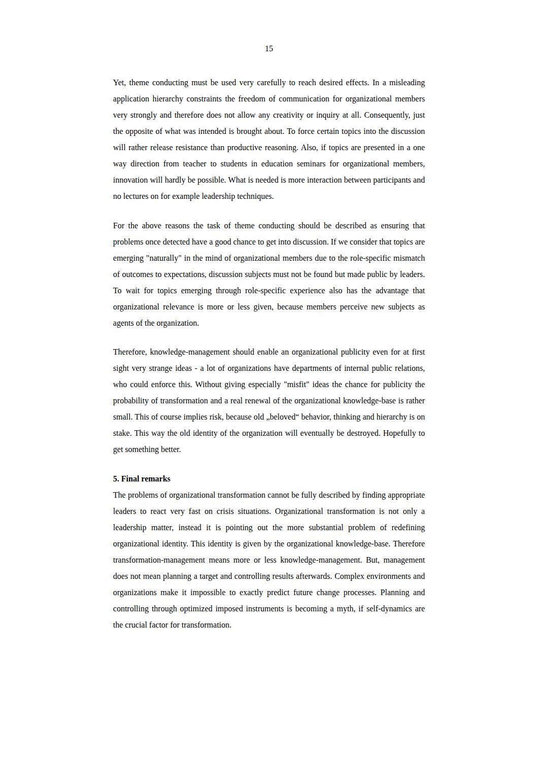15
Yet, theme conducting must be used very carefully to reach desired effects. In a misleading application hierarchy constraints the freedom of communication for organizational members very strongly and therefore does not allow any creativity or inquiry at all. Consequently, just the opposite of what was intended is brought about. To force certain topics into the discussion will rather release resistance than productive reasoning. Also, if topics are presented in a one way direction from teacher to students in education seminars for organizational members, innovation will hardly be possible. What is needed is more interaction between participants and no lectures on for example leadership techniques.
For the above reasons the task of theme conducting should be described as ensuring that problems once detected have a good chance to get into discussion. If we consider that topics are emerging "naturally" in the mind of organizational members due to the role-specific mismatch of outcomes to expectations, discussion subjects must not be found but made public by leaders. To wait for topics emerging through role-specific experience also has the advantage that organizational relevance is more or less given, because members perceive new subjects as agents of the organization.
Therefore, knowledge-management should enable an organizational publicity even for at first sight very strange ideas - a lot of organizations have departments of internal public relations, who could enforce this. Without giving especially "misfit" ideas the chance for publicity the probability of transformation and a real renewal of the organizational knowledge-base is rather small. This of course implies risk, because old „beloved“ behavior, thinking and hierarchy is on stake. This way the old identity of the organization will eventually be destroyed. Hopefully to get something better.
5. Final remarks
The problems of organizational transformation cannot be fully described by finding appropriate leaders to react very fast on crisis situations. Organizational transformation is not only a leadership matter, instead it is pointing out the more substantial problem of redefining organizational identity. This identity is given by the organizational knowledge-base. Therefore transformation-management means more or less knowledge-management. But, management does not mean planning a target and controlling results afterwards. Complex environments and organizations make it impossible to exactly predict future change processes. Planning and controlling through optimized imposed instruments is becoming a myth, if self-dynamics are the crucial factor for transformation.